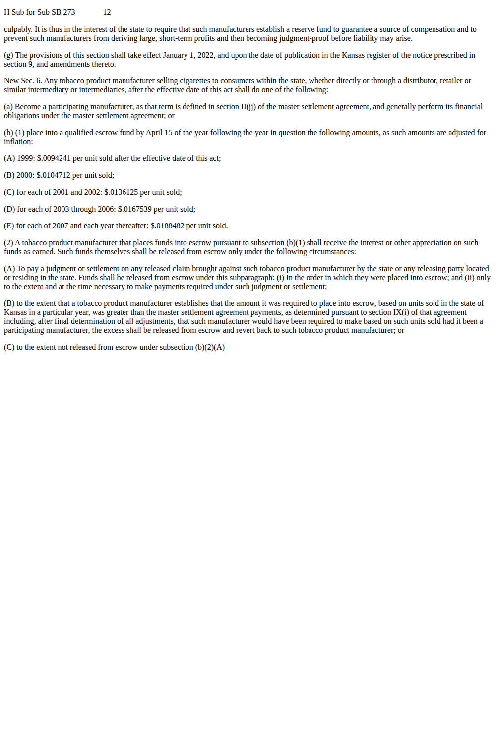H Sub for Sub SB 273 12
culpably. It is thus in the interest of the state to require that such manufacturers establish a reserve fund to guarantee a source of compensation and to prevent such manufacturers from deriving large, short-term profits and then becoming judgment-proof before liability may arise.
(g) The provisions of this section shall take effect January 1, 2022, and upon the date of publication in the Kansas register of the notice prescribed in section 9, and amendments thereto.
New Sec. 6. Any tobacco product manufacturer selling cigarettes to consumers within the state, whether directly or through a distributor, retailer or similar intermediary or intermediaries, after the effective date of this act shall do one of the following:
(a) Become a participating manufacturer, as that term is defined in section II(jj) of the master settlement agreement, and generally perform its financial obligations under the master settlement agreement; or
(b) (1) place into a qualified escrow fund by April 15 of the year following the year in question the following amounts, as such amounts are adjusted for inflation:
(A) 1999: $.0094241 per unit sold after the effective date of this act;
(B) 2000: $.0104712 per unit sold;
(C) for each of 2001 and 2002: $.0136125 per unit sold;
(D) for each of 2003 through 2006: $.0167539 per unit sold;
(E) for each of 2007 and each year thereafter: $.0188482 per unit sold.
(2) A tobacco product manufacturer that places funds into escrow pursuant to subsection (b)(1) shall receive the interest or other appreciation on such funds as earned. Such funds themselves shall be released from escrow only under the following circumstances:
(A) To pay a judgment or settlement on any released claim brought against such tobacco product manufacturer by the state or any releasing party located or residing in the state. Funds shall be released from escrow under this subparagraph: (i) In the order in which they were placed into escrow; and (ii) only to the extent and at the time necessary to make payments required under such judgment or settlement;
(B) to the extent that a tobacco product manufacturer establishes that the amount it was required to place into escrow, based on units sold in the state of Kansas in a particular year, was greater than the master settlement agreement payments, as determined pursuant to section IX(i) of that agreement including, after final determination of all adjustments, that such manufacturer would have been required to make based on such units sold had it been a participating manufacturer, the excess shall be released from escrow and revert back to such tobacco product manufacturer; or
(C) to the extent not released from escrow under subsection (b)(2)(A)